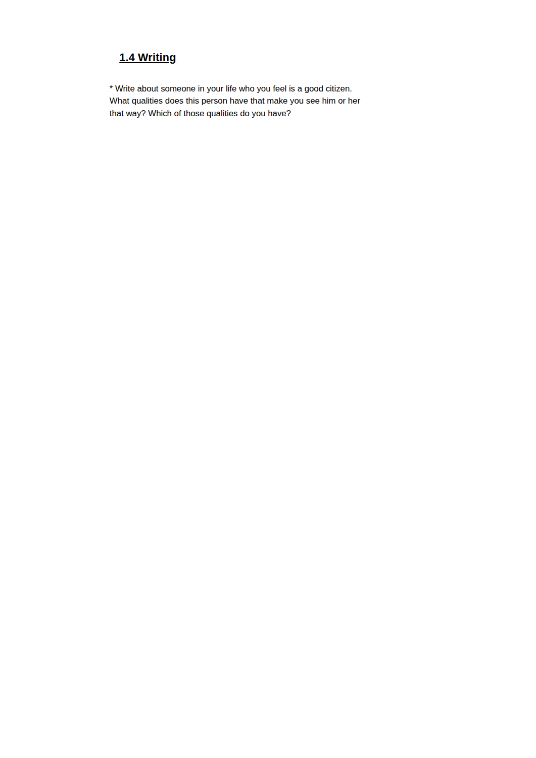1.4 Writing
* Write about someone in your life who you feel is a good citizen. What qualities does this person have that make you see him or her that way? Which of those qualities do you have?